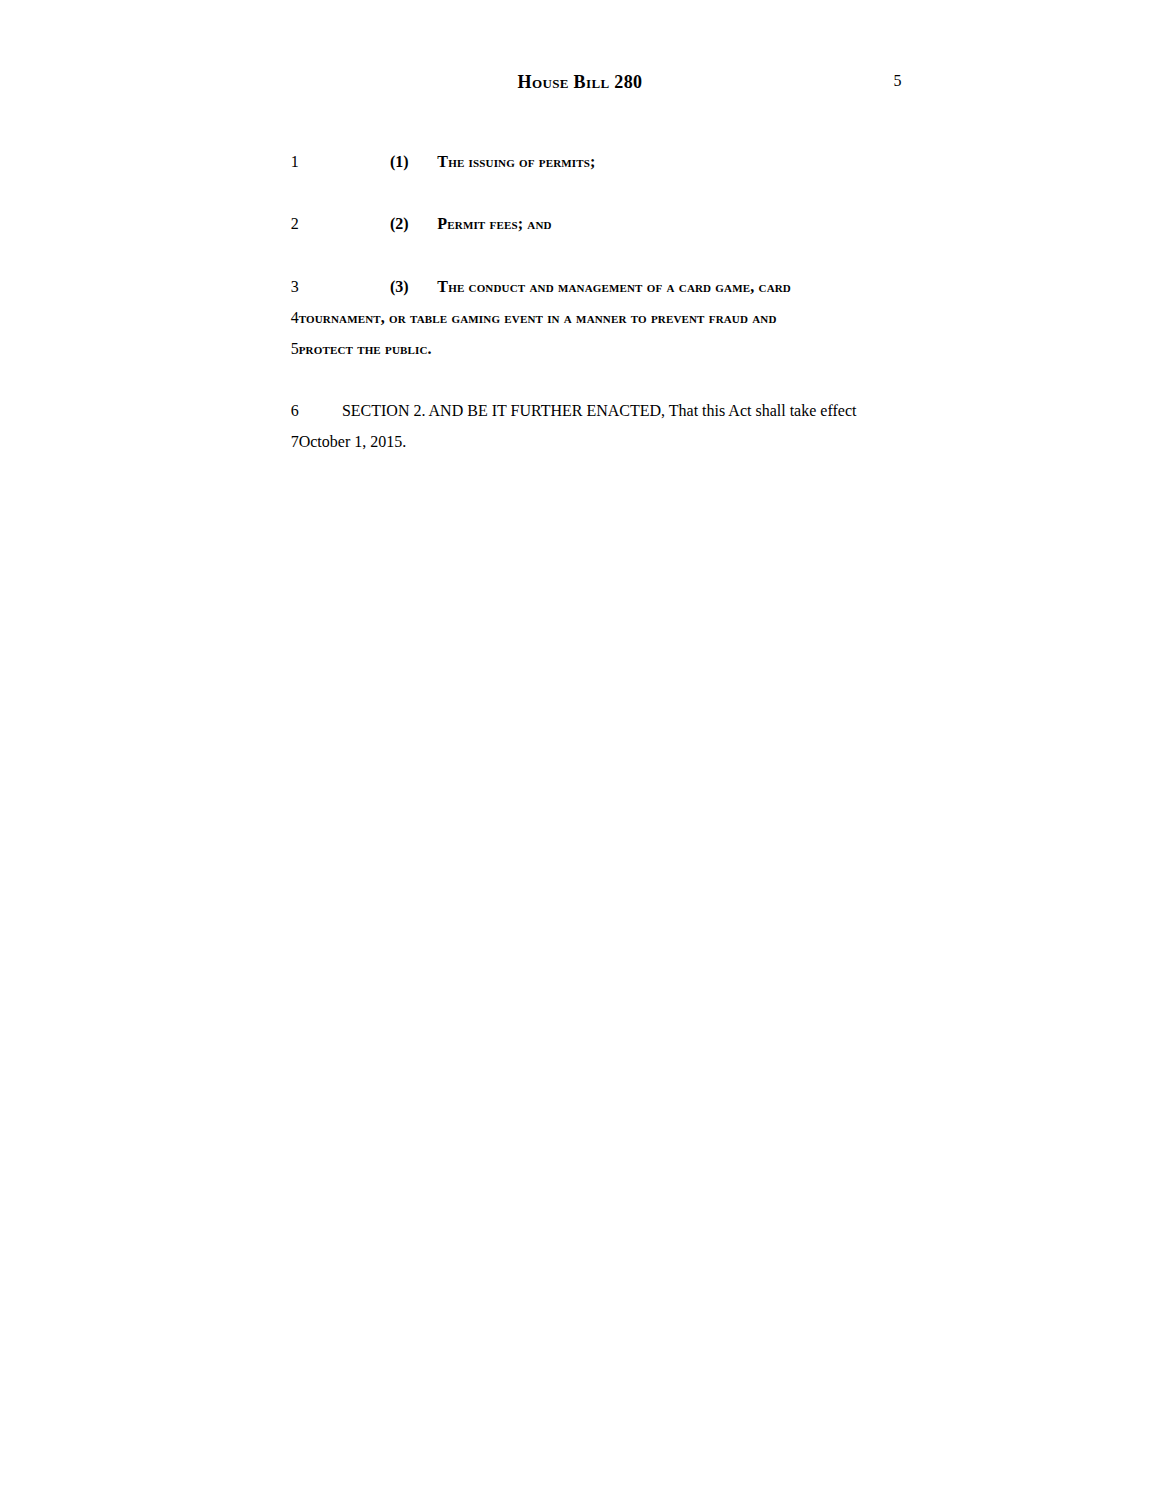House Bill 280 5
| 1 | (1) The issuing of permits; |
| 2 | (2) Permit fees; and |
| 3 | (3) The conduct and management of a card game, card |
| 4 | tournament, or table gaming event in a manner to prevent fraud and |
| 5 | protect the public. |
| 6 | SECTION 2. AND BE IT FURTHER ENACTED, That this Act shall take effect |
| 7 | October 1, 2015. |